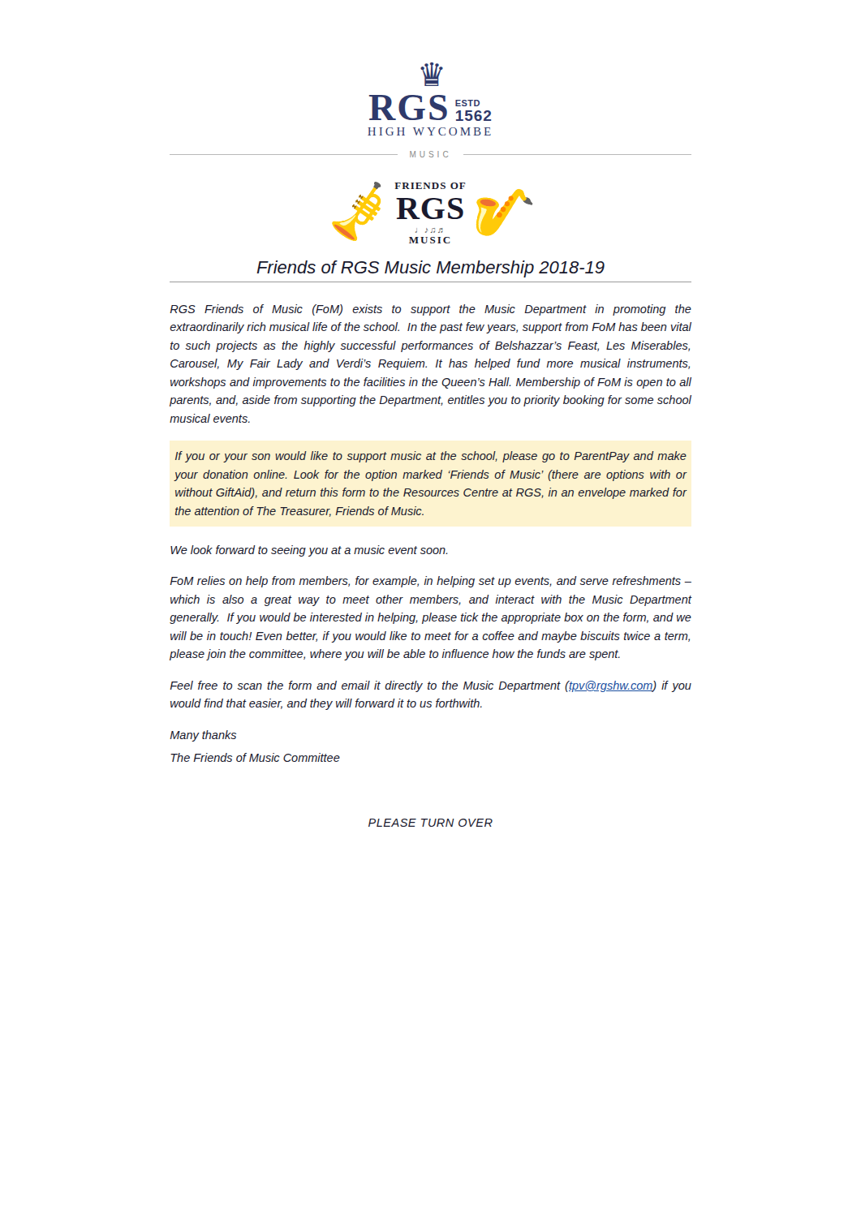♛
RGSESTD 1562
HIGH WYCOMBE
MUSIC
🎺
FRIENDS OF
RGS
♩♪♫♬
MUSIC
🎷
Friends of RGS Music Membership 2018-19
RGS Friends of Music (FoM) exists to support the Music Department in promoting the extraordinarily rich musical life of the school. In the past few years, support from FoM has been vital to such projects as the highly successful performances of Belshazzar’s Feast, Les Miserables, Carousel, My Fair Lady and Verdi’s Requiem. It has helped fund more musical instruments, workshops and improvements to the facilities in the Queen’s Hall. Membership of FoM is open to all parents, and, aside from supporting the Department, entitles you to priority booking for some school musical events.
If you or your son would like to support music at the school, please go to ParentPay and make your donation online. Look for the option marked ‘Friends of Music’ (there are options with or without GiftAid), and return this form to the Resources Centre at RGS, in an envelope marked for the attention of The Treasurer, Friends of Music.
We look forward to seeing you at a music event soon.
FoM relies on help from members, for example, in helping set up events, and serve refreshments – which is also a great way to meet other members, and interact with the Music Department generally. If you would be interested in helping, please tick the appropriate box on the form, and we will be in touch! Even better, if you would like to meet for a coffee and maybe biscuits twice a term, please join the committee, where you will be able to influence how the funds are spent.
Feel free to scan the form and email it directly to the Music Department (tpv@rgshw.com) if you would find that easier, and they will forward it to us forthwith.
Many thanks
The Friends of Music Committee
PLEASE TURN OVER